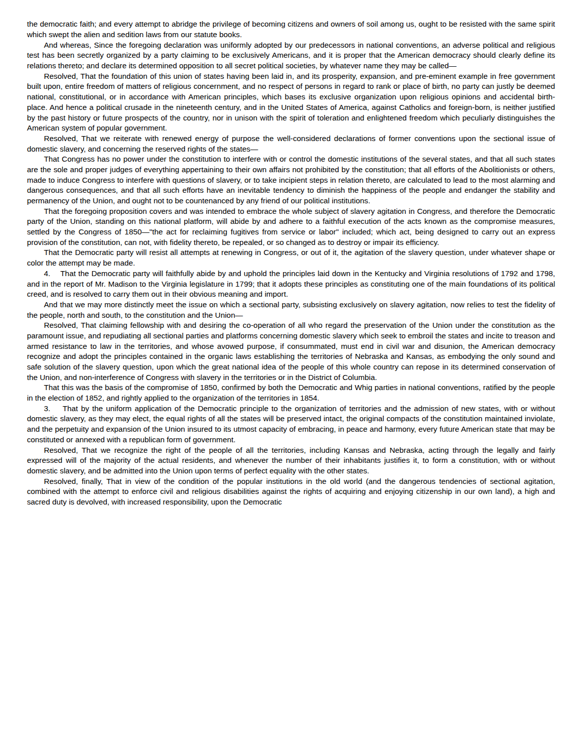the democratic faith; and every attempt to abridge the privilege of becoming citizens and owners of soil among us, ought to be resisted with the same spirit which swept the alien and sedition laws from our statute books.
And whereas, Since the foregoing declaration was uniformly adopted by our predecessors in national conventions, an adverse political and religious test has been secretly organized by a party claiming to be exclusively Americans, and it is proper that the American democracy should clearly define its relations thereto; and declare its determined opposition to all secret political societies, by whatever name they may be called—
Resolved, That the foundation of this union of states having been laid in, and its prosperity, expansion, and pre-eminent example in free government built upon, entire freedom of matters of religious concernment, and no respect of persons in regard to rank or place of birth, no party can justly be deemed national, constitutional, or in accordance with American principles, which bases its exclusive organization upon religious opinions and accidental birth-place. And hence a political crusade in the nineteenth century, and in the United States of America, against Catholics and foreign-born, is neither justified by the past history or future prospects of the country, nor in unison with the spirit of toleration and enlightened freedom which peculiarly distinguishes the American system of popular government.
Resolved, That we reiterate with renewed energy of purpose the well-considered declarations of former conventions upon the sectional issue of domestic slavery, and concerning the reserved rights of the states—
That Congress has no power under the constitution to interfere with or control the domestic institutions of the several states, and that all such states are the sole and proper judges of everything appertaining to their own affairs not prohibited by the constitution; that all efforts of the Abolitionists or others, made to induce Congress to interfere with questions of slavery, or to take incipient steps in relation thereto, are calculated to lead to the most alarming and dangerous consequences, and that all such efforts have an inevitable tendency to diminish the happiness of the people and endanger the stability and permanency of the Union, and ought not to be countenanced by any friend of our political institutions.
That the foregoing proposition covers and was intended to embrace the whole subject of slavery agitation in Congress, and therefore the Democratic party of the Union, standing on this national platform, will abide by and adhere to a faithful execution of the acts known as the compromise measures, settled by the Congress of 1850—"the act for reclaiming fugitives from service or labor" included; which act, being designed to carry out an express provision of the constitution, can not, with fidelity thereto, be repealed, or so changed as to destroy or impair its efficiency.
That the Democratic party will resist all attempts at renewing in Congress, or out of it, the agitation of the slavery question, under whatever shape or color the attempt may be made.
4. That the Democratic party will faithfully abide by and uphold the principles laid down in the Kentucky and Virginia resolutions of 1792 and 1798, and in the report of Mr. Madison to the Virginia legislature in 1799; that it adopts these principles as constituting one of the main foundations of its political creed, and is resolved to carry them out in their obvious meaning and import.
And that we may more distinctly meet the issue on which a sectional party, subsisting exclusively on slavery agitation, now relies to test the fidelity of the people, north and south, to the constitution and the Union—
Resolved, That claiming fellowship with and desiring the co-operation of all who regard the preservation of the Union under the constitution as the paramount issue, and repudiating all sectional parties and platforms concerning domestic slavery which seek to embroil the states and incite to treason and armed resistance to law in the territories, and whose avowed purpose, if consummated, must end in civil war and disunion, the American democracy recognize and adopt the principles contained in the organic laws establishing the territories of Nebraska and Kansas, as embodying the only sound and safe solution of the slavery question, upon which the great national idea of the people of this whole country can repose in its determined conservation of the Union, and non-interference of Congress with slavery in the territories or in the District of Columbia.
That this was the basis of the compromise of 1850, confirmed by both the Democratic and Whig parties in national conventions, ratified by the people in the election of 1852, and rightly applied to the organization of the territories in 1854.
3. That by the uniform application of the Democratic principle to the organization of territories and the admission of new states, with or without domestic slavery, as they may elect, the equal rights of all the states will be preserved intact, the original compacts of the constitution maintained inviolate, and the perpetuity and expansion of the Union insured to its utmost capacity of embracing, in peace and harmony, every future American state that may be constituted or annexed with a republican form of government.
Resolved, That we recognize the right of the people of all the territories, including Kansas and Nebraska, acting through the legally and fairly expressed will of the majority of the actual residents, and whenever the number of their inhabitants justifies it, to form a constitution, with or without domestic slavery, and be admitted into the Union upon terms of perfect equality with the other states.
Resolved, finally, That in view of the condition of the popular institutions in the old world (and the dangerous tendencies of sectional agitation, combined with the attempt to enforce civil and religious disabilities against the rights of acquiring and enjoying citizenship in our own land), a high and sacred duty is devolved, with increased responsibility, upon the Democratic